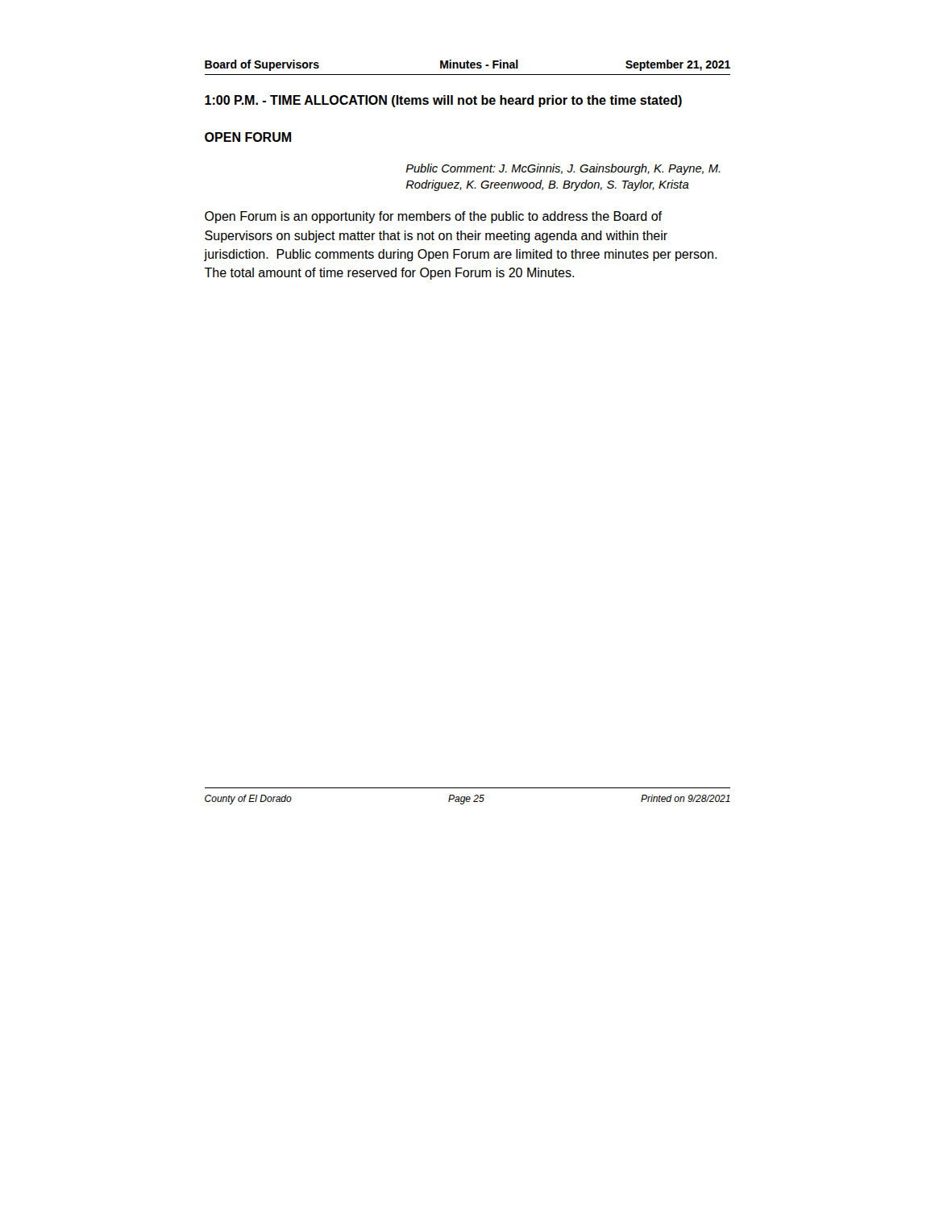Board of Supervisors
Minutes - Final
September 21, 2021
1:00 P.M. - TIME ALLOCATION (Items will not be heard prior to the time stated)
OPEN FORUM
Public Comment: J. McGinnis, J. Gainsbourgh, K. Payne, M. Rodriguez, K. Greenwood, B. Brydon, S. Taylor, Krista
Open Forum is an opportunity for members of the public to address the Board of Supervisors on subject matter that is not on their meeting agenda and within their jurisdiction. Public comments during Open Forum are limited to three minutes per person. The total amount of time reserved for Open Forum is 20 Minutes.
County of El Dorado
Page 25
Printed on 9/28/2021